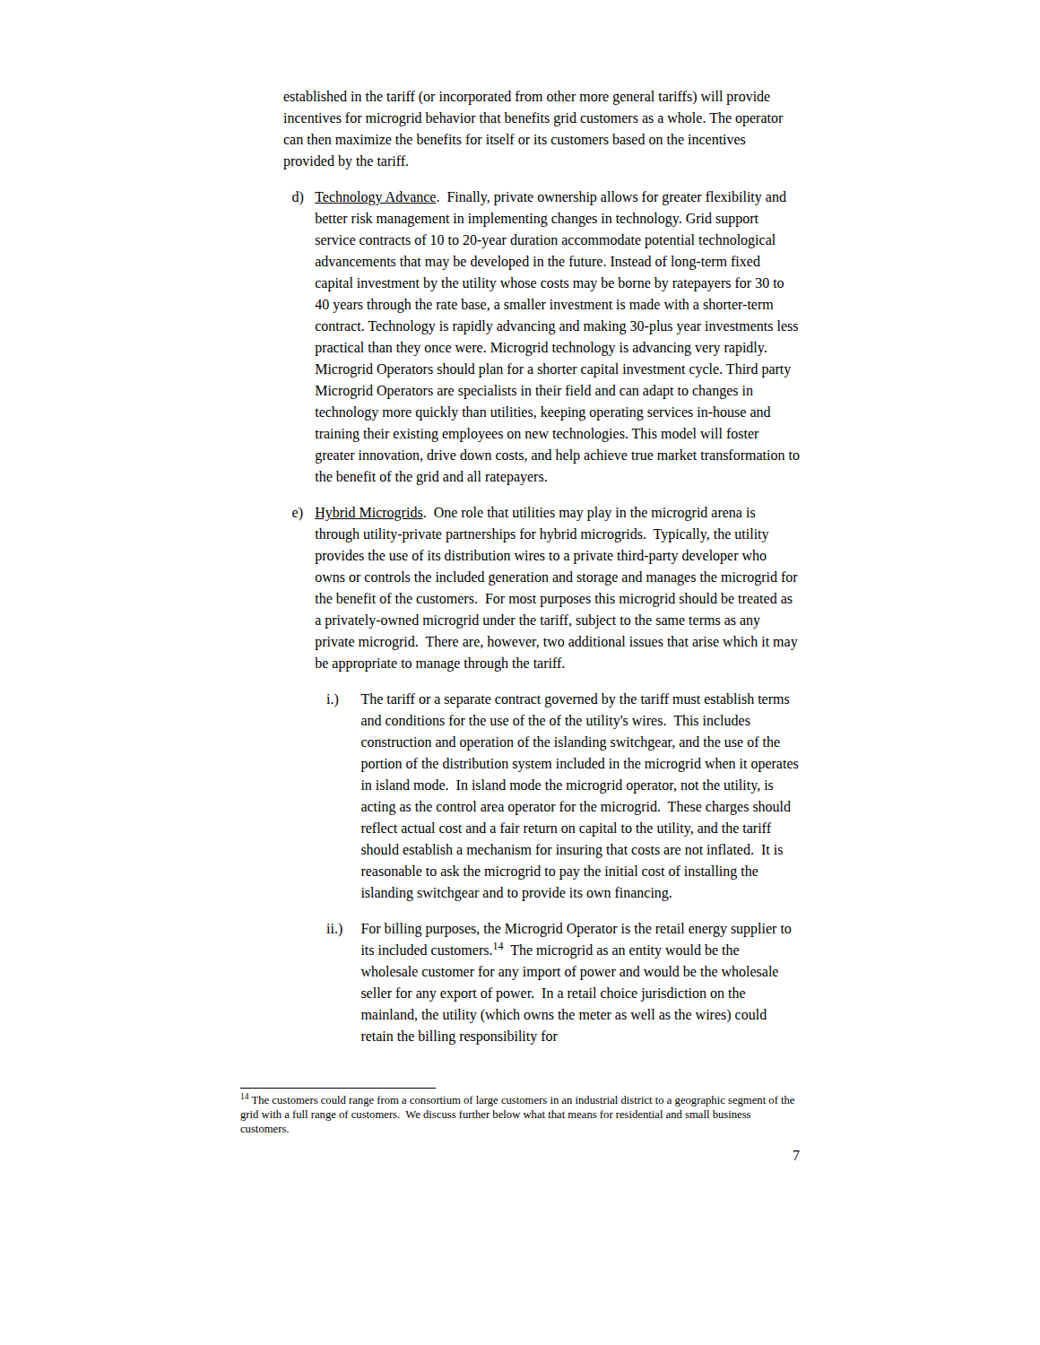established in the tariff (or incorporated from other more general tariffs) will provide incentives for microgrid behavior that benefits grid customers as a whole. The operator can then maximize the benefits for itself or its customers based on the incentives provided by the tariff.
d) Technology Advance. Finally, private ownership allows for greater flexibility and better risk management in implementing changes in technology. Grid support service contracts of 10 to 20-year duration accommodate potential technological advancements that may be developed in the future. Instead of long-term fixed capital investment by the utility whose costs may be borne by ratepayers for 30 to 40 years through the rate base, a smaller investment is made with a shorter-term contract. Technology is rapidly advancing and making 30-plus year investments less practical than they once were. Microgrid technology is advancing very rapidly. Microgrid Operators should plan for a shorter capital investment cycle. Third party Microgrid Operators are specialists in their field and can adapt to changes in technology more quickly than utilities, keeping operating services in-house and training their existing employees on new technologies. This model will foster greater innovation, drive down costs, and help achieve true market transformation to the benefit of the grid and all ratepayers.
e) Hybrid Microgrids. One role that utilities may play in the microgrid arena is through utility-private partnerships for hybrid microgrids. Typically, the utility provides the use of its distribution wires to a private third-party developer who owns or controls the included generation and storage and manages the microgrid for the benefit of the customers. For most purposes this microgrid should be treated as a privately-owned microgrid under the tariff, subject to the same terms as any private microgrid. There are, however, two additional issues that arise which it may be appropriate to manage through the tariff.
i.) The tariff or a separate contract governed by the tariff must establish terms and conditions for the use of the of the utility's wires. This includes construction and operation of the islanding switchgear, and the use of the portion of the distribution system included in the microgrid when it operates in island mode. In island mode the microgrid operator, not the utility, is acting as the control area operator for the microgrid. These charges should reflect actual cost and a fair return on capital to the utility, and the tariff should establish a mechanism for insuring that costs are not inflated. It is reasonable to ask the microgrid to pay the initial cost of installing the islanding switchgear and to provide its own financing.
ii.) For billing purposes, the Microgrid Operator is the retail energy supplier to its included customers.14 The microgrid as an entity would be the wholesale customer for any import of power and would be the wholesale seller for any export of power. In a retail choice jurisdiction on the mainland, the utility (which owns the meter as well as the wires) could retain the billing responsibility for
14 The customers could range from a consortium of large customers in an industrial district to a geographic segment of the grid with a full range of customers. We discuss further below what that means for residential and small business customers.
7